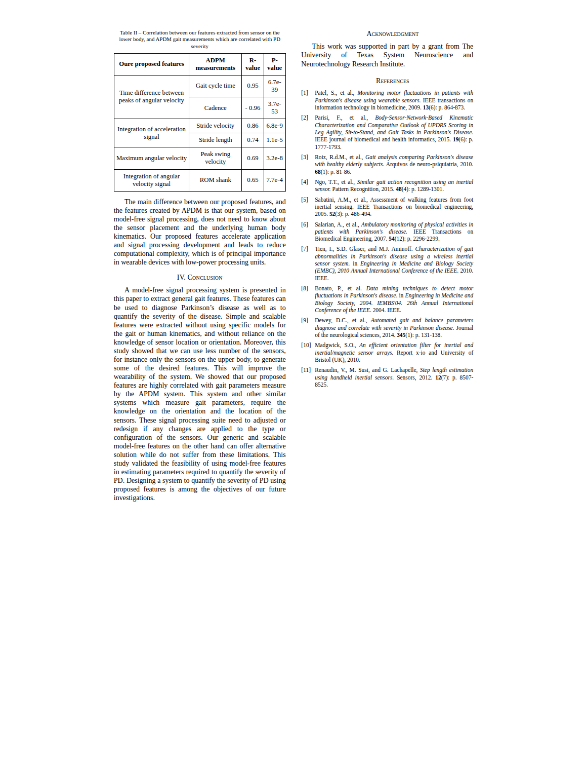Table II – Correlation between our features extracted from sensor on the lower body, and APDM gait measurements which are correlated with PD severity
| Oure proposed features | ADPM measurements | R-value | P-value |
| --- | --- | --- | --- |
| Time difference between peaks of angular velocity | Gait cycle time | 0.95 | 6.7e-39 |
| Cadence | - 0.96 | 3.7e-53 |
| Integration of acceleration signal | Stride velocity | 0.86 | 6.8e-9 |
| Stride length | 0.74 | 1.1e-5 |
| Maximum angular velocity | Peak swing velocity | 0.69 | 3.2e-8 |
| Integration of angular velocity signal | ROM shank | 0.65 | 7.7e-4 |
The main difference between our proposed features, and the features created by APDM is that our system, based on model-free signal processing, does not need to know about the sensor placement and the underlying human body kinematics. Our proposed features accelerate application and signal processing development and leads to reduce computational complexity, which is of principal importance in wearable devices with low-power processing units.
IV. Conclusion
A model-free signal processing system is presented in this paper to extract general gait features. These features can be used to diagnose Parkinson’s disease as well as to quantify the severity of the disease. Simple and scalable features were extracted without using specific models for the gait or human kinematics, and without reliance on the knowledge of sensor location or orientation. Moreover, this study showed that we can use less number of the sensors, for instance only the sensors on the upper body, to generate some of the desired features. This will improve the wearability of the system. We showed that our proposed features are highly correlated with gait parameters measure by the APDM system. This system and other similar systems which measure gait parameters, require the knowledge on the orientation and the location of the sensors. These signal processing suite need to adjusted or redesign if any changes are applied to the type or configuration of the sensors. Our generic and scalable model-free features on the other hand can offer alternative solution while do not suffer from these limitations. This study validated the feasibility of using model-free features in estimating parameters required to quantify the severity of PD. Designing a system to quantify the severity of PD using proposed features is among the objectives of our future investigations.
Acknowledgment
This work was supported in part by a grant from The University of Texas System Neuroscience and Neurotechnology Research Institute.
References
[1] Patel, S., et al., Monitoring motor fluctuations in patients with Parkinson's disease using wearable sensors. IEEE transactions on information technology in biomedicine, 2009. 13(6): p. 864-873.
[2] Parisi, F., et al., Body-Sensor-Network-Based Kinematic Characterization and Comparative Outlook of UPDRS Scoring in Leg Agility, Sit-to-Stand, and Gait Tasks in Parkinson's Disease. IEEE journal of biomedical and health informatics, 2015. 19(6): p. 1777-1793.
[3] Roiz, R.d.M., et al., Gait analysis comparing Parkinson's disease with healthy elderly subjects. Arquivos de neuro-psiquiatria, 2010. 68(1): p. 81-86.
[4] Ngo, T.T., et al., Similar gait action recognition using an inertial sensor. Pattern Recognition, 2015. 48(4): p. 1289-1301.
[5] Sabatini, A.M., et al., Assessment of walking features from foot inertial sensing. IEEE Transactions on biomedical engineering, 2005. 52(3): p. 486-494.
[6] Salarian, A., et al., Ambulatory monitoring of physical activities in patients with Parkinson's disease. IEEE Transactions on Biomedical Engineering, 2007. 54(12): p. 2296-2299.
[7] Tien, I., S.D. Glaser, and M.J. Aminoff. Characterization of gait abnormalities in Parkinson's disease using a wireless inertial sensor system. in Engineering in Medicine and Biology Society (EMBC), 2010 Annual International Conference of the IEEE. 2010. IEEE.
[8] Bonato, P., et al. Data mining techniques to detect motor fluctuations in Parkinson's disease. in Engineering in Medicine and Biology Society, 2004. IEMBS'04. 26th Annual International Conference of the IEEE. 2004. IEEE.
[9] Dewey, D.C., et al., Automated gait and balance parameters diagnose and correlate with severity in Parkinson disease. Journal of the neurological sciences, 2014. 345(1): p. 131-138.
[10] Madgwick, S.O., An efficient orientation filter for inertial and inertial/magnetic sensor arrays. Report x-io and University of Bristol (UK), 2010.
[11] Renaudin, V., M. Susi, and G. Lachapelle, Step length estimation using handheld inertial sensors. Sensors, 2012. 12(7): p. 8507-8525.